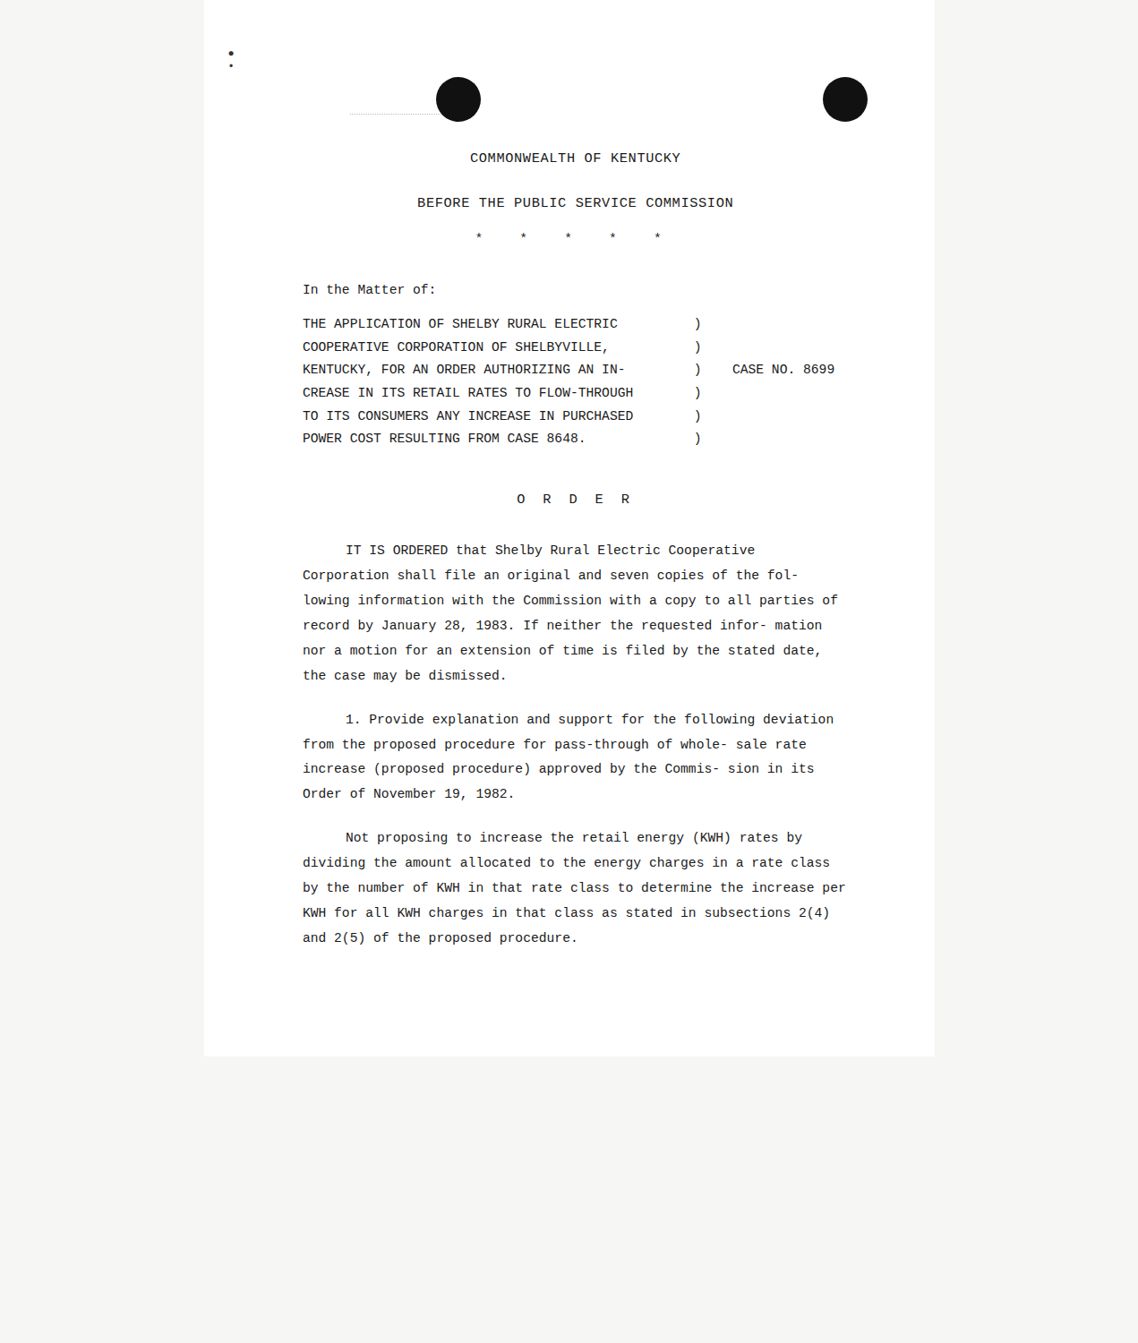● •
COMMONWEALTH OF KENTUCKY
BEFORE THE PUBLIC SERVICE COMMISSION
* * * * *
In the Matter of:
| THE APPLICATION OF SHELBY RURAL ELECTRIC COOPERATIVE CORPORATION OF SHELBYVILLE, KENTUCKY, FOR AN ORDER AUTHORIZING AN IN- CREASE IN ITS RETAIL RATES TO FLOW-THROUGH TO ITS CONSUMERS ANY INCREASE IN PURCHASED POWER COST RESULTING FROM CASE 8648. | ) ) ) ) ) ) | CASE NO. 8699 |
O R D E R
IT IS ORDERED that Shelby Rural Electric Cooperative Corporation shall file an original and seven copies of the fol- lowing information with the Commission with a copy to all parties of record by January 28, 1983. If neither the requested infor- mation nor a motion for an extension of time is filed by the stated date, the case may be dismissed.
1. Provide explanation and support for the following deviation from the proposed procedure for pass-through of whole- sale rate increase (proposed procedure) approved by the Commis- sion in its Order of November 19, 1982.
Not proposing to increase the retail energy (KWH) rates by dividing the amount allocated to the energy charges in a rate class by the number of KWH in that rate class to determine the increase per KWH for all KWH charges in that class as stated in subsections 2(4) and 2(5) of the proposed procedure.